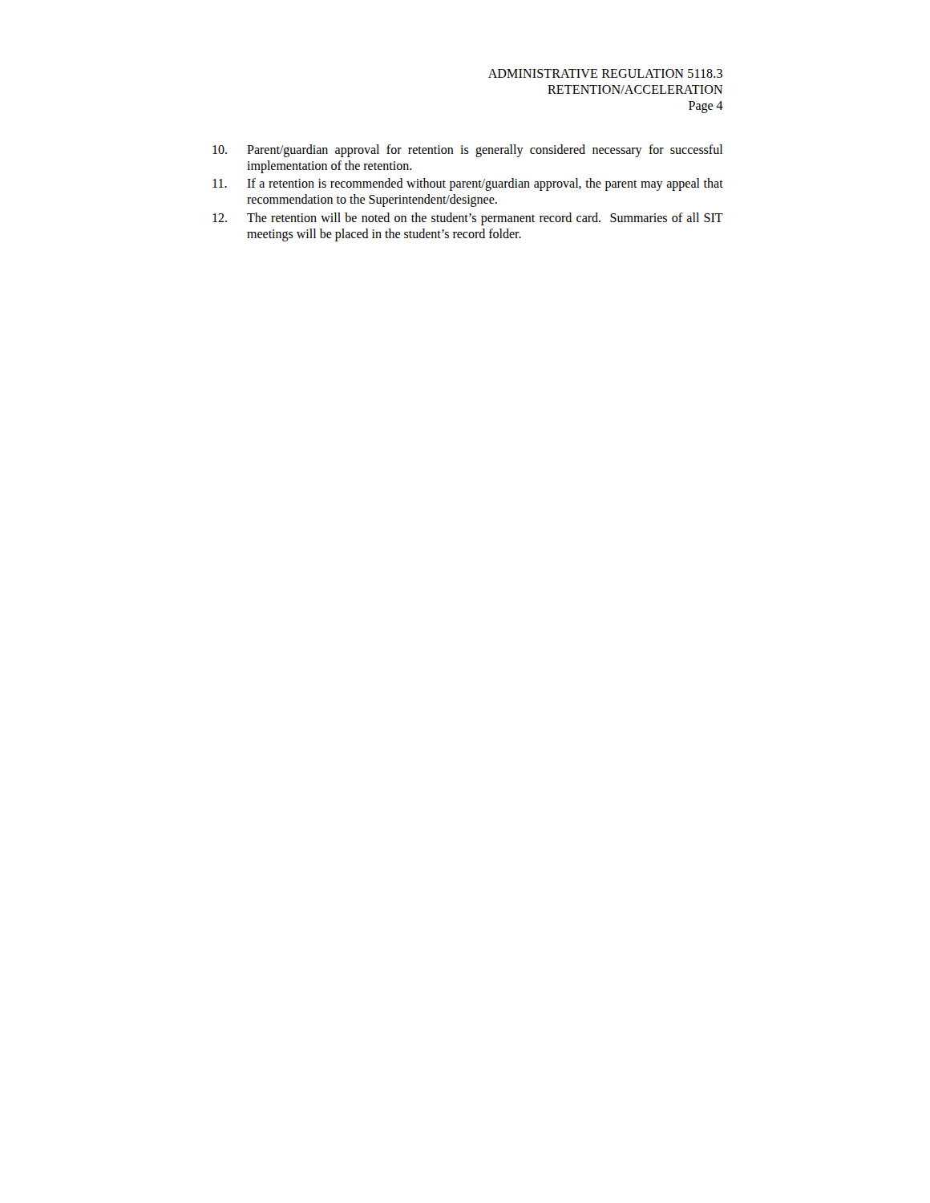ADMINISTRATIVE REGULATION 5118.3 RETENTION/ACCELERATION Page 4
10. Parent/guardian approval for retention is generally considered necessary for successful implementation of the retention.
11. If a retention is recommended without parent/guardian approval, the parent may appeal that recommendation to the Superintendent/designee.
12. The retention will be noted on the student’s permanent record card. Summaries of all SIT meetings will be placed in the student’s record folder.